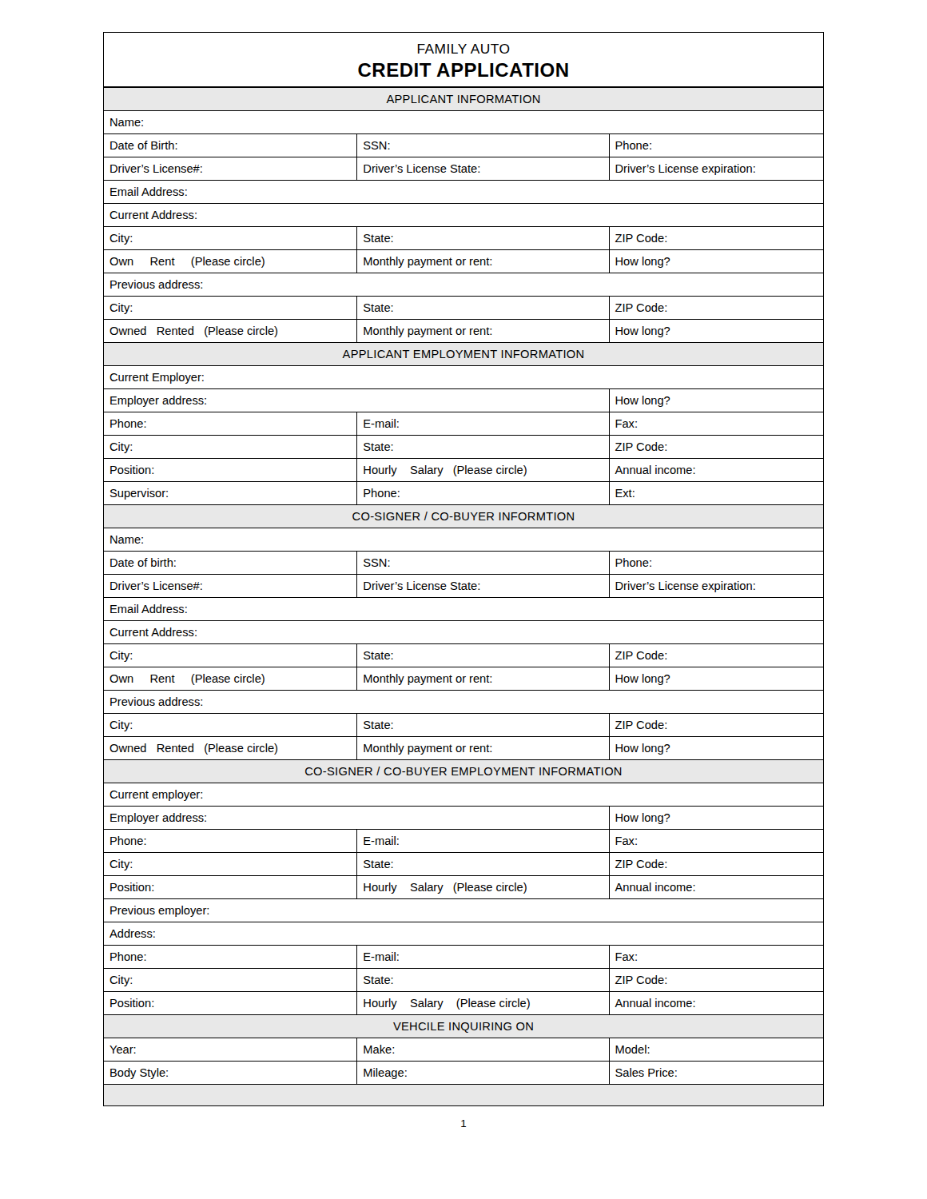FAMILY AUTO
CREDIT APPLICATION
| APPLICANT INFORMATION |
| --- |
| Name: |
| Date of Birth: | SSN: | Phone: |
| Driver’s License#: | Driver’s License State: | Driver’s License expiration: |
| Email Address: |
| Current Address: |
| City: | State: | ZIP Code: |
| Own Rent (Please circle) | Monthly payment or rent: | How long? |
| Previous address: |
| City: | State: | ZIP Code: |
| Owned Rented (Please circle) | Monthly payment or rent: | How long? |
| APPLICANT EMPLOYMENT INFORMATION |
| Current Employer: |
| Employer address: | How long? |
| Phone: | E-mail: | Fax: |
| City: | State: | ZIP Code: |
| Position: | Hourly Salary (Please circle) | Annual income: |
| Supervisor: | Phone: | Ext: |
| CO-SIGNER / CO-BUYER INFORMTION |
| Name: |
| Date of birth: | SSN: | Phone: |
| Driver’s License#: | Driver’s License State: | Driver’s License expiration: |
| Email Address: |
| Current Address: |
| City: | State: | ZIP Code: |
| Own Rent (Please circle) | Monthly payment or rent: | How long? |
| Previous address: |
| City: | State: | ZIP Code: |
| Owned Rented (Please circle) | Monthly payment or rent: | How long? |
| CO-SIGNER / CO-BUYER EMPLOYMENT INFORMATION |
| Current employer: |
| Employer address: | How long? |
| Phone: | E-mail: | Fax: |
| City: | State: | ZIP Code: |
| Position: | Hourly Salary (Please circle) | Annual income: |
| Previous employer: |
| Address: |
| Phone: | E-mail: | Fax: |
| City: | State: | ZIP Code: |
| Position: | Hourly Salary (Please circle) | Annual income: |
| VEHCILE INQUIRING ON |
| Year: | Make: | Model: |
| Body Style: | Mileage: | Sales Price: |
1